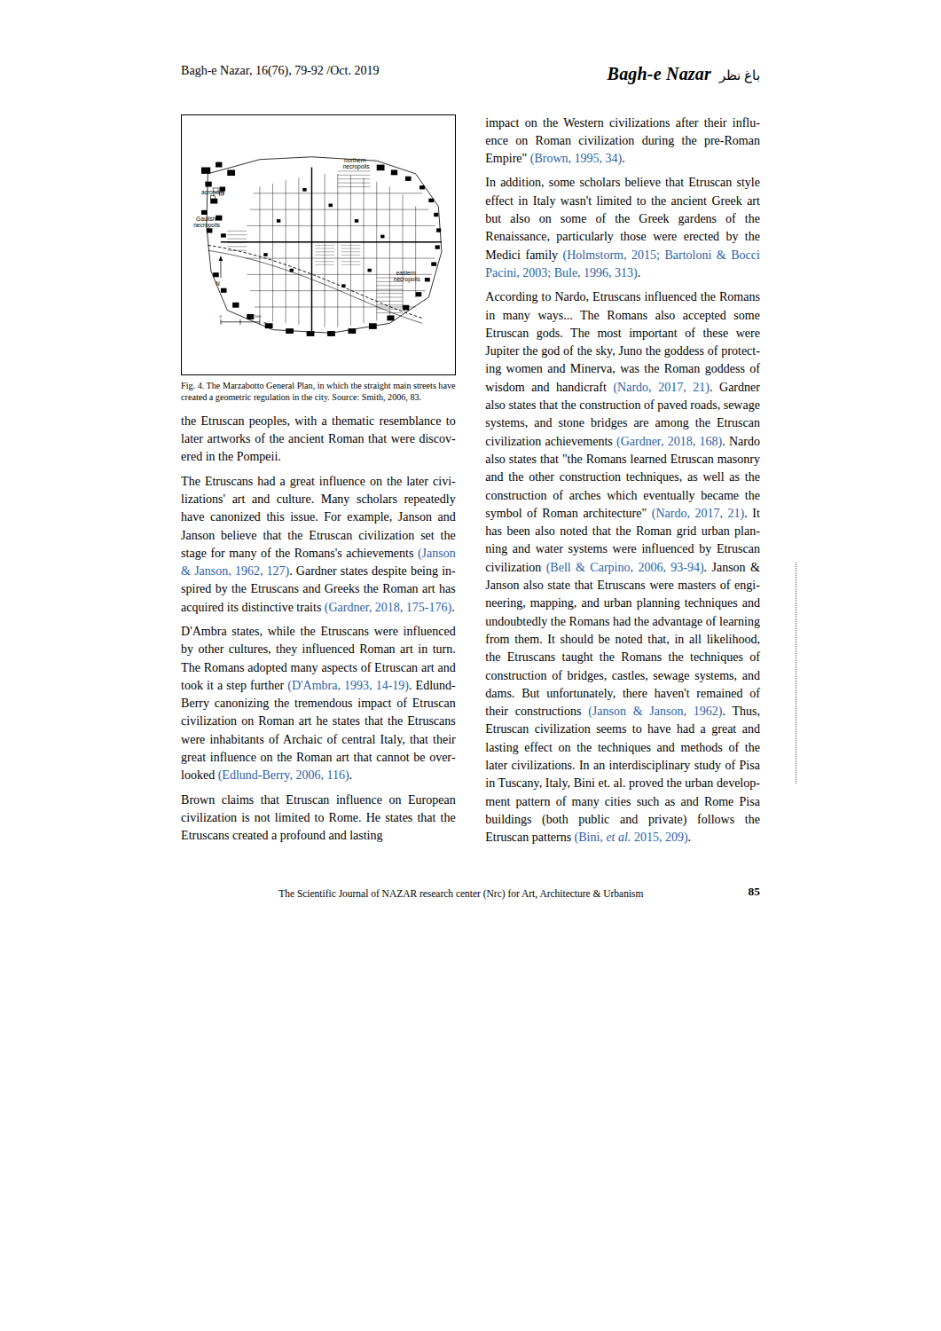Bagh-e Nazar, 16(76), 79-92 /Oct. 2019
Bagh-e Nazar باغ نظر
northern necropolis acropolis Gaulish necropolis eastern necropolis N 0 100 m
Fig. 4. The Marzabotto General Plan, in which the straight main streets have created a geometric regulation in the city. Source: Smith, 2006, 83.
the Etruscan peoples, with a thematic resemblance to later artworks of the ancient Roman that were discovered in the Pompeii.
The Etruscans had a great influence on the later civilizations' art and culture. Many scholars repeatedly have canonized this issue. For example, Janson and Janson believe that the Etruscan civilization set the stage for many of the Romans's achievements (Janson & Janson, 1962, 127). Gardner states despite being inspired by the Etruscans and Greeks the Roman art has acquired its distinctive traits (Gardner, 2018, 175-176).
D'Ambra states, while the Etruscans were influenced by other cultures, they influenced Roman art in turn. The Romans adopted many aspects of Etruscan art and took it a step further (D'Ambra, 1993, 14-19). Edlund-Berry canonizing the tremendous impact of Etruscan civilization on Roman art he states that the Etruscans were inhabitants of Archaic of central Italy, that their great influence on the Roman art that cannot be overlooked (Edlund-Berry, 2006, 116).
Brown claims that Etruscan influence on European civilization is not limited to Rome. He states that the Etruscans created a profound and lasting
impact on the Western civilizations after their influence on Roman civilization during the pre-Roman Empire" (Brown, 1995, 34).
In addition, some scholars believe that Etruscan style effect in Italy wasn't limited to the ancient Greek art but also on some of the Greek gardens of the Renaissance, particularly those were erected by the Medici family (Holmstorm, 2015; Bartoloni & Bocci Pacini, 2003; Bule, 1996, 313).
According to Nardo, Etruscans influenced the Romans in many ways... The Romans also accepted some Etruscan gods. The most important of these were Jupiter the god of the sky, Juno the goddess of protecting women and Minerva, was the Roman goddess of wisdom and handicraft (Nardo, 2017, 21). Gardner also states that the construction of paved roads, sewage systems, and stone bridges are among the Etruscan civilization achievements (Gardner, 2018, 168). Nardo also states that "the Romans learned Etruscan masonry and the other construction techniques, as well as the construction of arches which eventually became the symbol of Roman architecture" (Nardo, 2017, 21). It has been also noted that the Roman grid urban planning and water systems were influenced by Etruscan civilization (Bell & Carpino, 2006, 93-94). Janson & Janson also state that Etruscans were masters of engineering, mapping, and urban planning techniques and undoubtedly the Romans had the advantage of learning from them. It should be noted that, in all likelihood, the Etruscans taught the Romans the techniques of construction of bridges, castles, sewage systems, and dams. But unfortunately, there haven't remained of their constructions (Janson & Janson, 1962). Thus, Etruscan civilization seems to have had a great and lasting effect on the techniques and methods of the later civilizations. In an interdisciplinary study of Pisa in Tuscany, Italy, Bini et. al. proved the urban development pattern of many cities such as and Rome Pisa buildings (both public and private) follows the Etruscan patterns (Bini, et al. 2015, 209).
The Scientific Journal of NAZAR research center (Nrc) for Art, Architecture & Urbanism
85